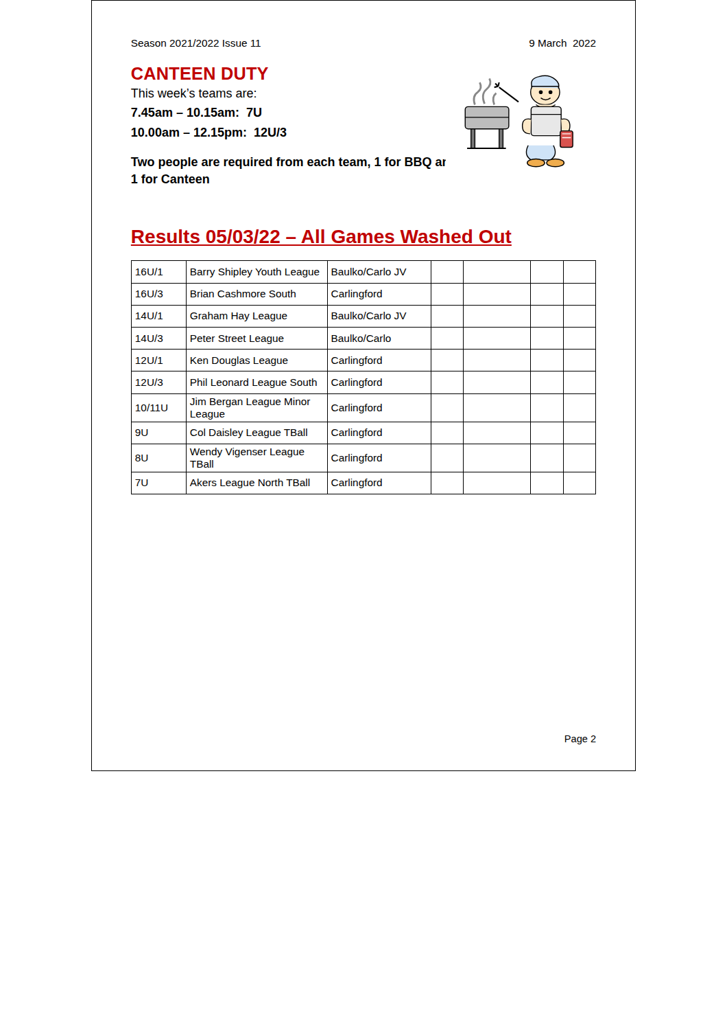Season 2021/2022 Issue 11
9 March 2022
CANTEEN DUTY
This week’s teams are:
7.45am – 10.15am: 7U
10.00am – 12.15pm: 12U/3
Two people are required from each team, 1 for BBQ and 1 for Canteen
Results 05/03/22 – All Games Washed Out
| 16U/1 | Barry Shipley Youth League | Baulko/Carlo JV | | | | |
| 16U/3 | Brian Cashmore South | Carlingford | | | | |
| 14U/1 | Graham Hay League | Baulko/Carlo JV | | | | |
| 14U/3 | Peter Street League | Baulko/Carlo | | | | |
| 12U/1 | Ken Douglas League | Carlingford | | | | |
| 12U/3 | Phil Leonard League South | Carlingford | | | | |
| 10/11U | Jim Bergan League Minor League | Carlingford | | | | |
| 9U | Col Daisley League TBall | Carlingford | | | | |
| 8U | Wendy Vigenser League TBall | Carlingford | | | | |
| 7U | Akers League North TBall | Carlingford | | | | |
Page 2